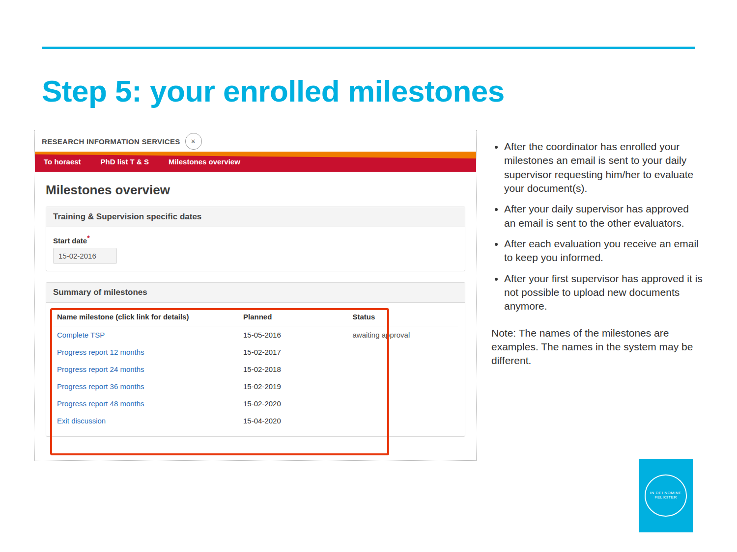Step 5: your enrolled milestones
RESEARCH INFORMATION SERVICES ⚔
To horaest PhD list T & S Milestones overview
Milestones overview
Training & Supervision specific dates
Start date*
15-02-2016
Summary of milestones
| Name milestone (click link for details) | Planned | Status |
| --- | --- | --- |
| Complete TSP | 15-05-2016 | awaiting approval |
| Progress report 12 months | 15-02-2017 | |
| Progress report 24 months | 15-02-2018 | |
| Progress report 36 months | 15-02-2019 | |
| Progress report 48 months | 15-02-2020 | |
| Exit discussion | 15-04-2020 | |
After the coordinator has enrolled your milestones an email is sent to your daily supervisor requesting him/her to evaluate your document(s).
After your daily supervisor has approved an email is sent to the other evaluators.
After each evaluation you receive an email to keep you informed.
After your first supervisor has approved it is not possible to upload new documents anymore.
Note: The names of the milestones are examples. The names in the system may be different.
IN DEI NOMINE
FELICITER